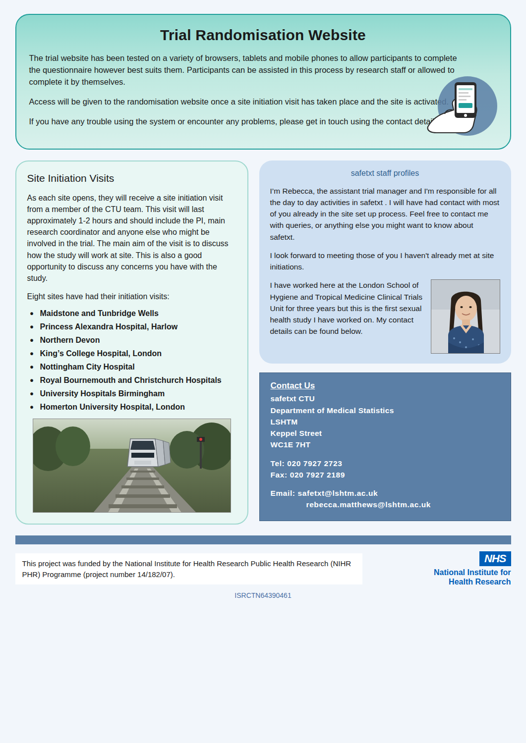Trial Randomisation Website
The trial website has been tested on a variety of browsers, tablets and mobile phones to allow participants to complete the questionnaire however best suits them. Participants can be assisted in this process by research staff or allowed to complete it by themselves.
Access will be given to the randomisation website once a site initiation visit has taken place and the site is activated.
If you have any trouble using the system or encounter any problems, please get in touch using the contact details below.
Site Initiation Visits
As each site opens, they will receive a site initiation visit from a member of the CTU team. This visit will last approximately 1-2 hours and should include the PI, main research coordinator and anyone else who might be involved in the trial. The main aim of the visit is to discuss how the study will work at site. This is also a good opportunity to discuss any concerns you have with the study.
Eight sites have had their initiation visits:
Maidstone and Tunbridge Wells
Princess Alexandra Hospital, Harlow
Northern Devon
King’s College Hospital, London
Nottingham City Hospital
Royal Bournemouth and Christchurch Hospitals
University Hospitals Birmingham
Homerton University Hospital, London
safetxt staff profiles
I’m Rebecca, the assistant trial manager and I'm responsible for all the day to day activities in safetxt . I will have had contact with most of you already in the site set up process. Feel free to contact me with queries, or anything else you might want to know about safetxt.
I look forward to meeting those of you I haven't already met at site initiations.
I have worked here at the London School of Hygiene and Tropical Medicine Clinical Trials Unit for three years but this is the first sexual health study I have worked on. My contact details can be found below.
Contact Us
safetxt CTU
Department of Medical Statistics
LSHTM
Keppel Street
WC1E 7HT
Tel: 020 7927 2723
Fax: 020 7927 2189
Email: safetxt@lshtm.ac.uk
rebecca.matthews@lshtm.ac.uk
This project was funded by the National Institute for Health Research Public Health Research (NIHR PHR) Programme (project number 14/182/07).
NHS
National Institute for
Health Research
ISRCTN64390461